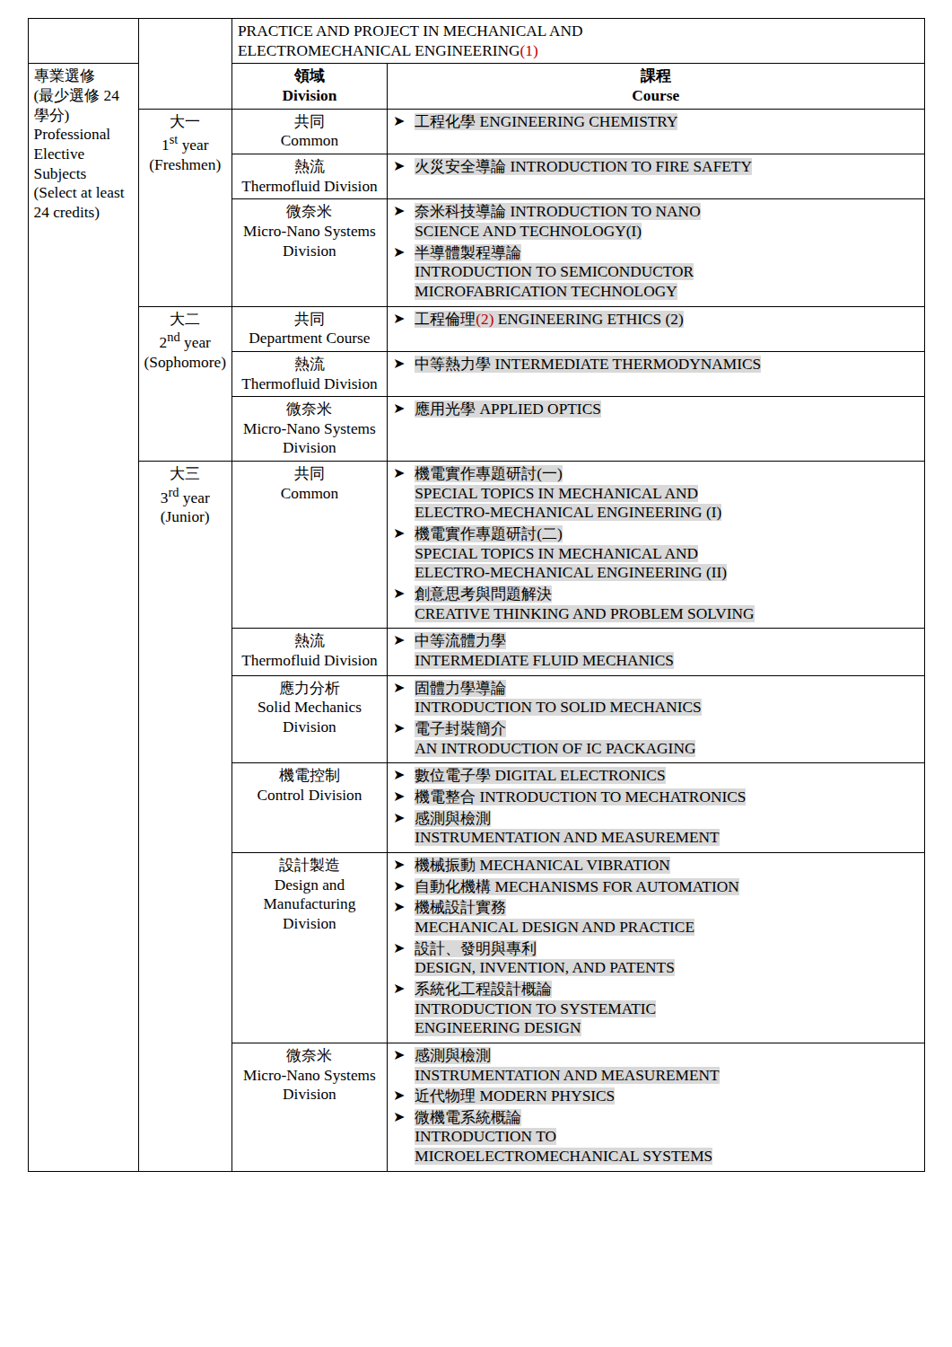| | | PRACTICE AND PROJECT IN MECHANICAL AND ELECTROMECHANICAL ENGINEERING (1) |
| 專業選修 (最少選修 24 學分) Professional Elective Subjects (Select at least 24 credits) | | 領域 Division | 課程 Course |
| 大一 1 st year (Freshmen) | 共同 Common | 工程化學 ENGINEERING CHEMISTRY |
| 熱流 Thermofluid Division | 火災安全導論 INTRODUCTION TO FIRE SAFETY |
| 微奈米 Micro-Nano Systems Division | 奈米科技導論 INTRODUCTION TO NANO SCIENCE AND TECHNOLOGY(I) 半導體製程導論 INTRODUCTION TO SEMICONDUCTOR MICROFABRICATION TECHNOLOGY |
| 大二 2 nd year (Sophomore) | 共同 Department Course | 工程倫理 (2) ENGINEERING ETHICS (2) |
| 熱流 Thermofluid Division | 中等熱力學 INTERMEDIATE THERMODYNAMICS |
| 微奈米 Micro-Nano Systems Division | 應用光學 APPLIED OPTICS |
| 大三 3 rd year (Junior) | 共同 Common | 機電實作專題研討(一) SPECIAL TOPICS IN MECHANICAL AND ELECTRO-MECHANICAL ENGINEERING (I) 機電實作專題研討(二) SPECIAL TOPICS IN MECHANICAL AND ELECTRO-MECHANICAL ENGINEERING (II) 創意思考與問題解決 CREATIVE THINKING AND PROBLEM SOLVING |
| 熱流 Thermofluid Division | 中等流體力學 INTERMEDIATE FLUID MECHANICS |
| 應力分析 Solid Mechanics Division | 固體力學導論 INTRODUCTION TO SOLID MECHANICS 電子封裝簡介 AN INTRODUCTION OF IC PACKAGING |
| 機電控制 Control Division | 數位電子學 DIGITAL ELECTRONICS 機電整合 INTRODUCTION TO MECHATRONICS 感測與檢測 INSTRUMENTATION AND MEASUREMENT |
| 設計製造 Design and Manufacturing Division | 機械振動 MECHANICAL VIBRATION 自動化機構 MECHANISMS FOR AUTOMATION 機械設計實務 MECHANICAL DESIGN AND PRACTICE 設計、發明與專利 DESIGN, INVENTION, AND PATENTS 系統化工程設計概論 INTRODUCTION TO SYSTEMATIC ENGINEERING DESIGN |
| 微奈米 Micro-Nano Systems Division | 感測與檢測 INSTRUMENTATION AND MEASUREMENT 近代物理 MODERN PHYSICS 微機電系統概論 INTRODUCTION TO MICROELECTROMECHANICAL SYSTEMS |